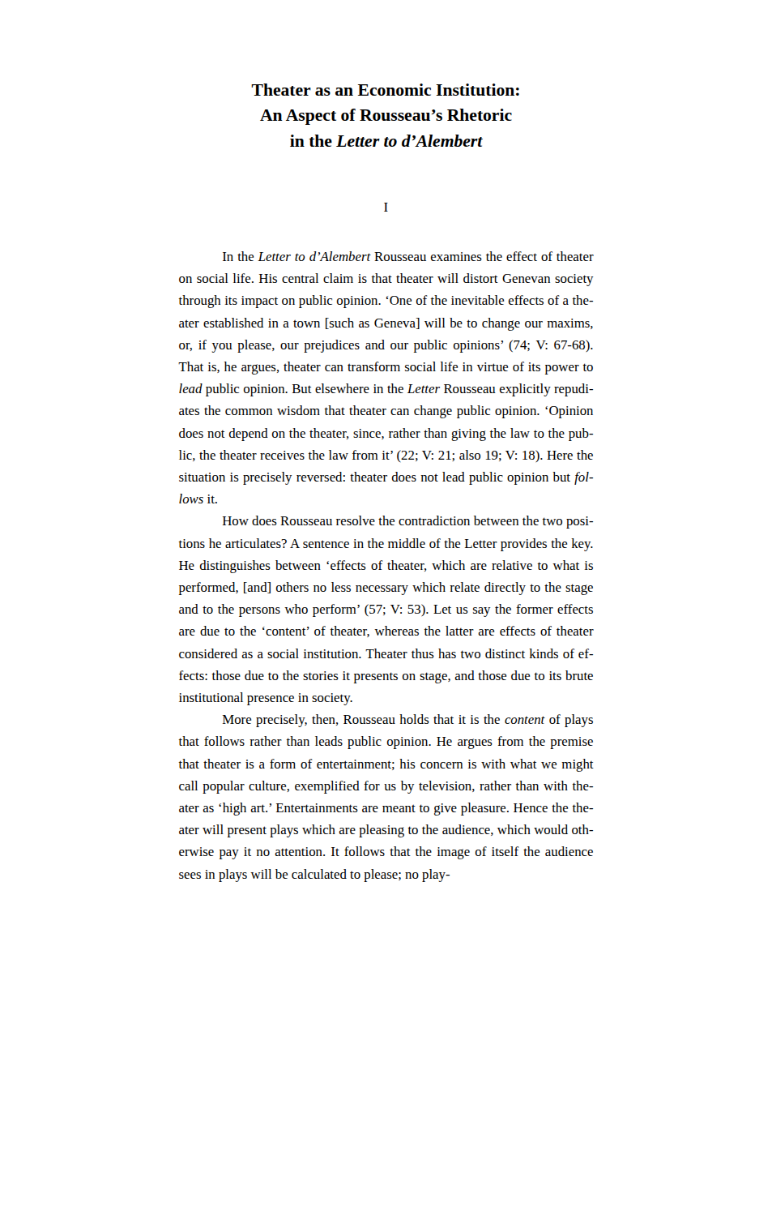Theater as an Economic Institution: An Aspect of Rousseau’s Rhetoric in the Letter to d’Alembert
I
In the Letter to d’Alembert Rousseau examines the effect of theater on social life. His central claim is that theater will distort Genevan society through its impact on public opinion. ‘One of the inevitable effects of a theater established in a town [such as Geneva] will be to change our maxims, or, if you please, our prejudices and our public opinions’ (74; V: 67-68). That is, he argues, theater can transform social life in virtue of its power to lead public opinion. But elsewhere in the Letter Rousseau explicitly repudiates the common wisdom that theater can change public opinion. ‘Opinion does not depend on the theater, since, rather than giving the law to the public, the theater receives the law from it’ (22; V: 21; also 19; V: 18). Here the situation is precisely reversed: theater does not lead public opinion but follows it.
How does Rousseau resolve the contradiction between the two positions he articulates? A sentence in the middle of the Letter provides the key. He distinguishes between ‘effects of theater, which are relative to what is performed, [and] others no less necessary which relate directly to the stage and to the persons who perform’ (57; V: 53). Let us say the former effects are due to the ‘content’ of theater, whereas the latter are effects of theater considered as a social institution. Theater thus has two distinct kinds of effects: those due to the stories it presents on stage, and those due to its brute institutional presence in society.
More precisely, then, Rousseau holds that it is the content of plays that follows rather than leads public opinion. He argues from the premise that theater is a form of entertainment; his concern is with what we might call popular culture, exemplified for us by television, rather than with theater as ‘high art.’ Entertainments are meant to give pleasure. Hence the theater will present plays which are pleasing to the audience, which would otherwise pay it no attention. It follows that the image of itself the audience sees in plays will be calculated to please; no play-